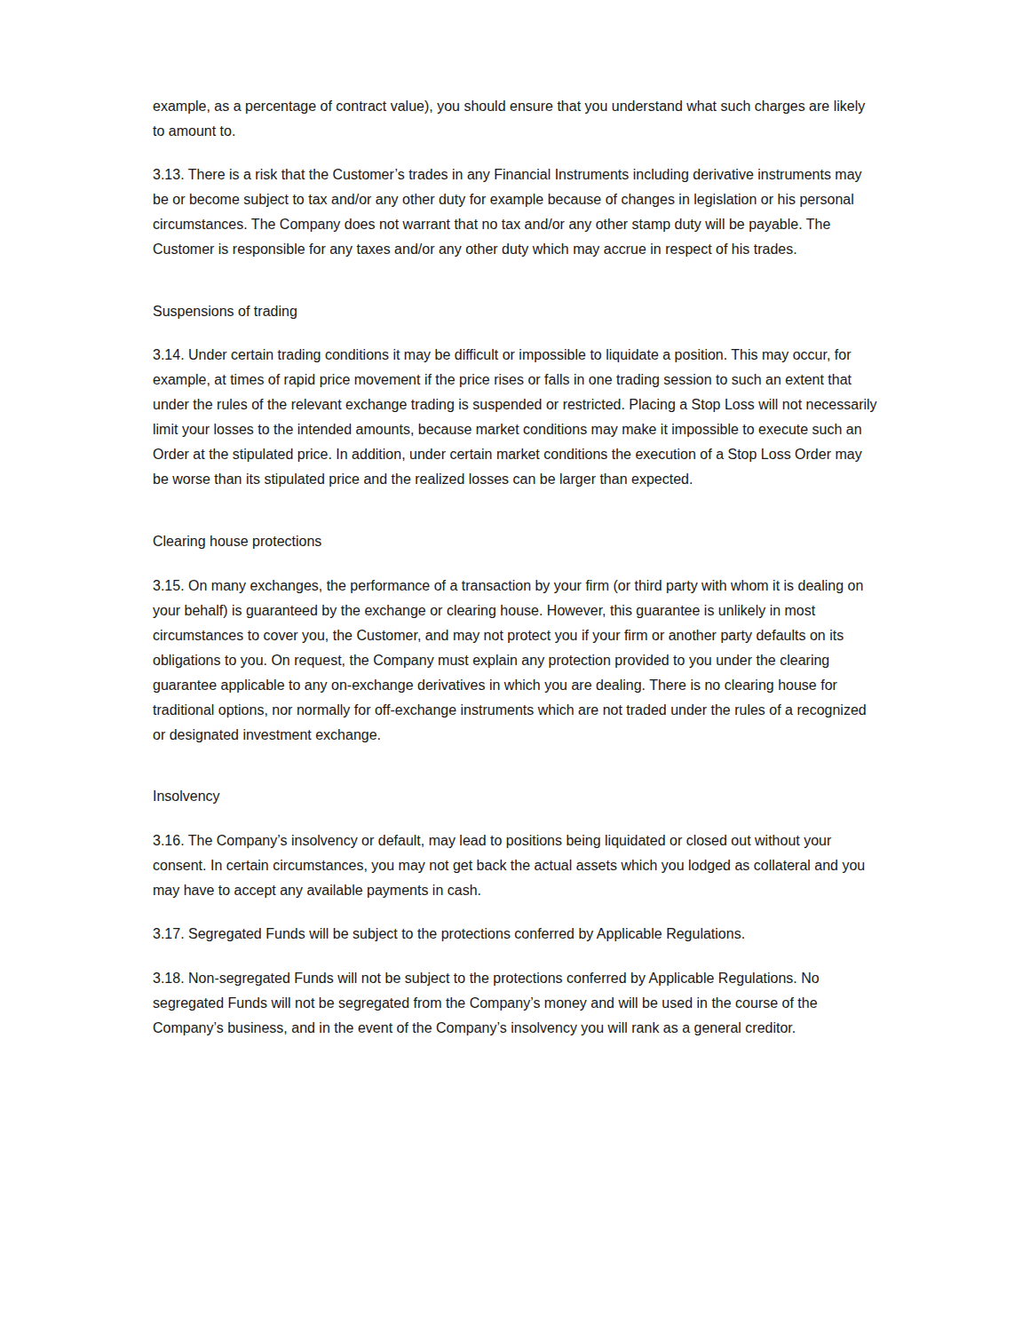example, as a percentage of contract value), you should ensure that you understand what such charges are likely to amount to.
3.13. There is a risk that the Customer’s trades in any Financial Instruments including derivative instruments may be or become subject to tax and/or any other duty for example because of changes in legislation or his personal circumstances. The Company does not warrant that no tax and/or any other stamp duty will be payable. The Customer is responsible for any taxes and/or any other duty which may accrue in respect of his trades.
Suspensions of trading
3.14. Under certain trading conditions it may be difficult or impossible to liquidate a position. This may occur, for example, at times of rapid price movement if the price rises or falls in one trading session to such an extent that under the rules of the relevant exchange trading is suspended or restricted. Placing a Stop Loss will not necessarily limit your losses to the intended amounts, because market conditions may make it impossible to execute such an Order at the stipulated price. In addition, under certain market conditions the execution of a Stop Loss Order may be worse than its stipulated price and the realized losses can be larger than expected.
Clearing house protections
3.15. On many exchanges, the performance of a transaction by your firm (or third party with whom it is dealing on your behalf) is guaranteed by the exchange or clearing house. However, this guarantee is unlikely in most circumstances to cover you, the Customer, and may not protect you if your firm or another party defaults on its obligations to you. On request, the Company must explain any protection provided to you under the clearing guarantee applicable to any on-exchange derivatives in which you are dealing. There is no clearing house for traditional options, nor normally for off-exchange instruments which are not traded under the rules of a recognized or designated investment exchange.
Insolvency
3.16. The Company’s insolvency or default, may lead to positions being liquidated or closed out without your consent. In certain circumstances, you may not get back the actual assets which you lodged as collateral and you may have to accept any available payments in cash.
3.17. Segregated Funds will be subject to the protections conferred by Applicable Regulations.
3.18. Non-segregated Funds will not be subject to the protections conferred by Applicable Regulations. No segregated Funds will not be segregated from the Company’s money and will be used in the course of the Company’s business, and in the event of the Company’s insolvency you will rank as a general creditor.